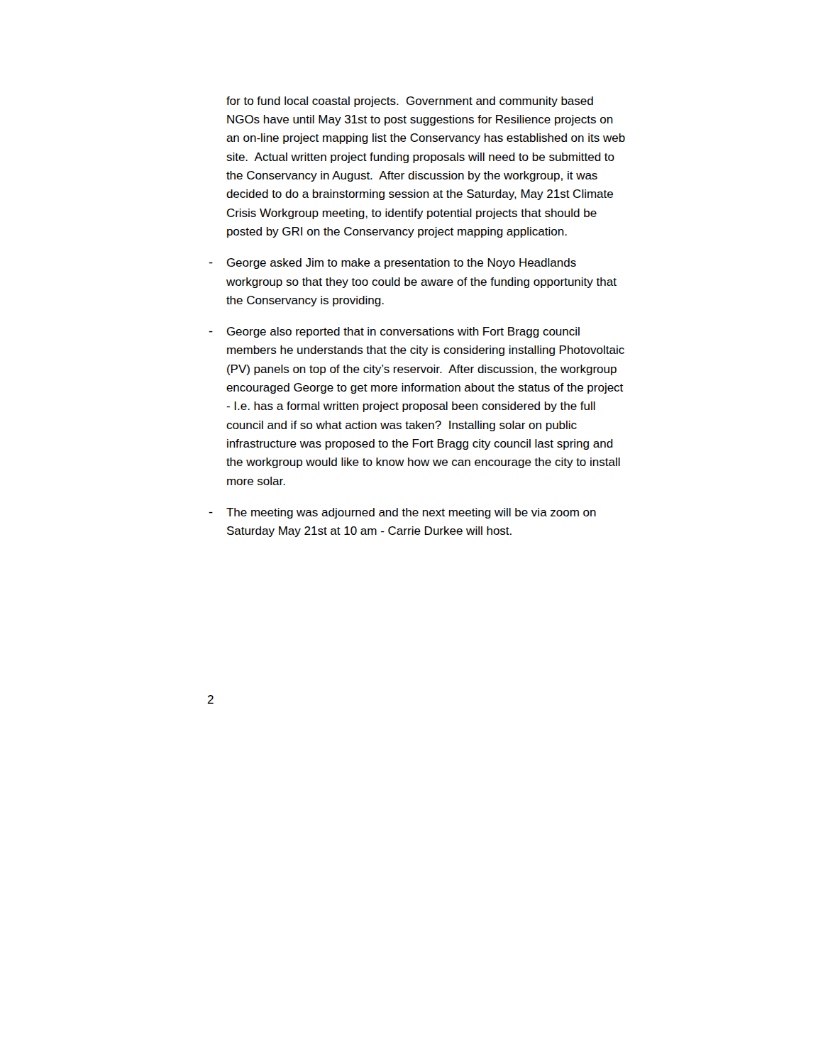for to fund local coastal projects. Government and community based NGOs have until May 31st to post suggestions for Resilience projects on an on-line project mapping list the Conservancy has established on its web site. Actual written project funding proposals will need to be submitted to the Conservancy in August. After discussion by the workgroup, it was decided to do a brainstorming session at the Saturday, May 21st Climate Crisis Workgroup meeting, to identify potential projects that should be posted by GRI on the Conservancy project mapping application.
George asked Jim to make a presentation to the Noyo Headlands workgroup so that they too could be aware of the funding opportunity that the Conservancy is providing.
George also reported that in conversations with Fort Bragg council members he understands that the city is considering installing Photovoltaic (PV) panels on top of the city’s reservoir. After discussion, the workgroup encouraged George to get more information about the status of the project - I.e. has a formal written project proposal been considered by the full council and if so what action was taken? Installing solar on public infrastructure was proposed to the Fort Bragg city council last spring and the workgroup would like to know how we can encourage the city to install more solar.
The meeting was adjourned and the next meeting will be via zoom on Saturday May 21st at 10 am - Carrie Durkee will host.
2